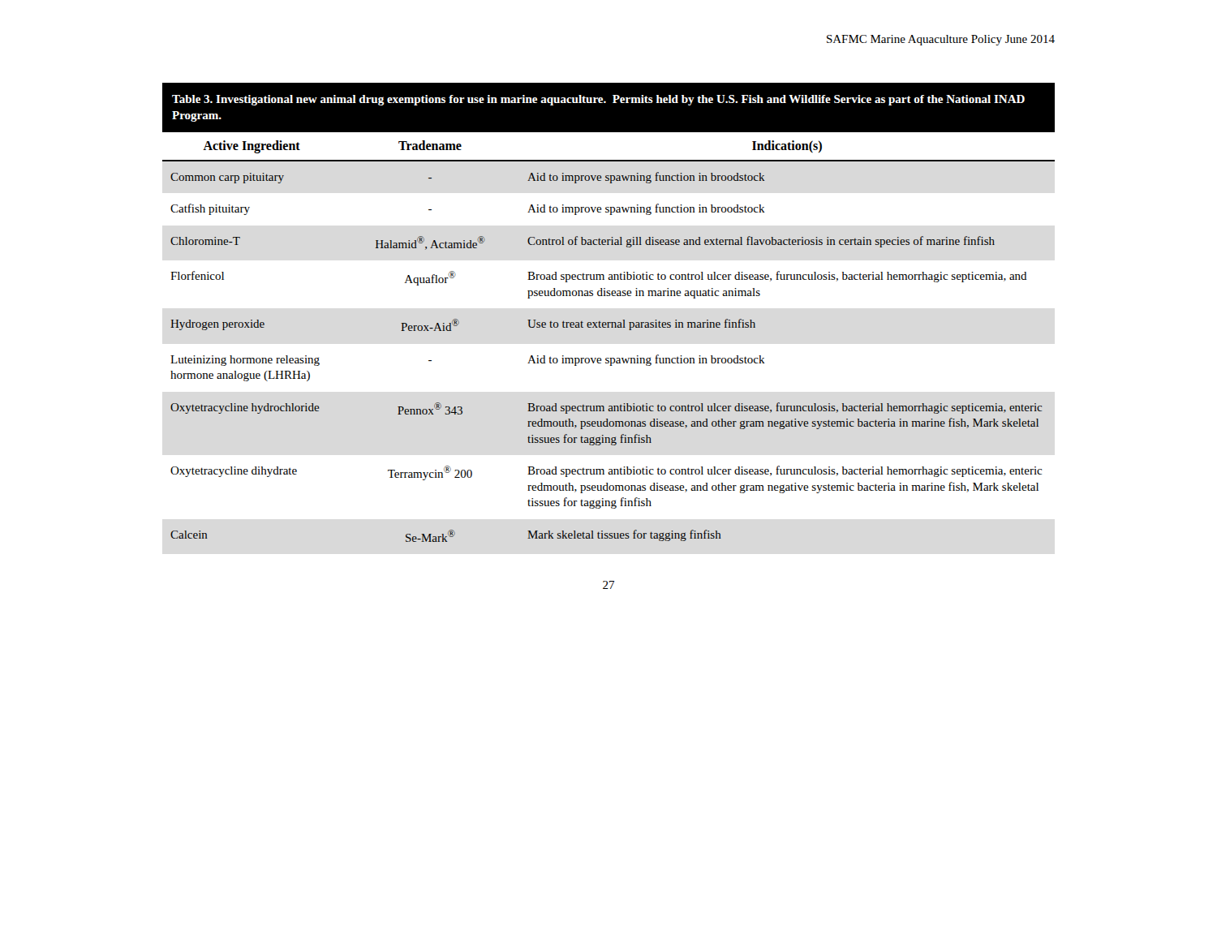SAFMC Marine Aquaculture Policy June 2014
Table 3. Investigational new animal drug exemptions for use in marine aquaculture. Permits held by the U.S. Fish and Wildlife Service as part of the National INAD Program.
| Active Ingredient | Tradename | Indication(s) |
| --- | --- | --- |
| Common carp pituitary | - | Aid to improve spawning function in broodstock |
| Catfish pituitary | - | Aid to improve spawning function in broodstock |
| Chloromine-T | Halamid ® , Actamide ® | Control of bacterial gill disease and external flavobacteriosis in certain species of marine finfish |
| Florfenicol | Aquaflor ® | Broad spectrum antibiotic to control ulcer disease, furunculosis, bacterial hemorrhagic septicemia, and pseudomonas disease in marine aquatic animals |
| Hydrogen peroxide | Perox-Aid ® | Use to treat external parasites in marine finfish |
| Luteinizing hormone releasing hormone analogue (LHRHa) | - | Aid to improve spawning function in broodstock |
| Oxytetracycline hydrochloride | Pennox ® 343 | Broad spectrum antibiotic to control ulcer disease, furunculosis, bacterial hemorrhagic septicemia, enteric redmouth, pseudomonas disease, and other gram negative systemic bacteria in marine fish, Mark skeletal tissues for tagging finfish |
| Oxytetracycline dihydrate | Terramycin ® 200 | Broad spectrum antibiotic to control ulcer disease, furunculosis, bacterial hemorrhagic septicemia, enteric redmouth, pseudomonas disease, and other gram negative systemic bacteria in marine fish, Mark skeletal tissues for tagging finfish |
| Calcein | Se-Mark ® | Mark skeletal tissues for tagging finfish |
27